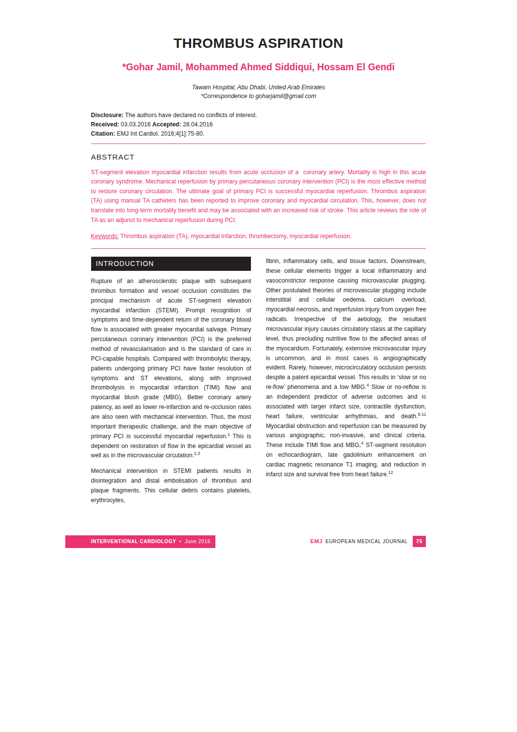THROMBUS ASPIRATION
*Gohar Jamil, Mohammed Ahmed Siddiqui, Hossam El Gendi
Tawam Hospital, Abu Dhabi, United Arab Emirates
*Correspondence to goharjamil@gmail.com
Disclosure: The authors have declared no conflicts of interest.
Received: 03.03.2016 Accepted: 28.04.2016
Citation: EMJ Int Cardiol. 2016;4[1]:75-80.
ABSTRACT
ST-segment elevation myocardial infarction results from acute occlusion of a coronary artery. Mortality is high in this acute coronary syndrome. Mechanical reperfusion by primary percutaneous coronary intervention (PCI) is the most effective method to restore coronary circulation. The ultimate goal of primary PCI is successful myocardial reperfusion. Thrombus aspiration (TA) using manual TA catheters has been reported to improve coronary and myocardial circulation. This, however, does not translate into long-term mortality benefit and may be associated with an increased risk of stroke. This article reviews the role of TA as an adjunct to mechanical reperfusion during PCI.
Keywords: Thrombus aspiration (TA), myocardial infarction, thrombectomy, myocardial reperfusion.
INTRODUCTION
Rupture of an atherosclerotic plaque with subsequent thrombus formation and vessel occlusion constitutes the principal mechanism of acute ST-segment elevation myocardial infarction (STEMI). Prompt recognition of symptoms and time-dependent return of the coronary blood flow is associated with greater myocardial salvage. Primary percutaneous coronary intervention (PCI) is the preferred method of revascularisation and is the standard of care in PCI-capable hospitals. Compared with thrombolytic therapy, patients undergoing primary PCI have faster resolution of symptoms and ST elevations, along with improved thrombolysis in myocardial infarction (TIMI) flow and myocardial blush grade (MBG). Better coronary artery patency, as well as lower re-infarction and re-occlusion rates are also seen with mechanical intervention. Thus, the most important therapeutic challenge, and the main objective of primary PCI is successful myocardial reperfusion.1 This is dependent on restoration of flow in the epicardial vessel as well as in the microvascular circulation.2,3
Mechanical intervention in STEMI patients results in disintegration and distal embolisation of thrombus and plaque fragments. This cellular debris contains platelets, erythrocytes,
fibrin, inflammatory cells, and tissue factors. Downstream, these cellular elements trigger a local inflammatory and vasoconstrictor response causing microvascular plugging. Other postulated theories of microvascular plugging include interstitial and cellular oedema, calcium overload, myocardial necrosis, and reperfusion injury from oxygen free radicals. Irrespective of the aetiology, the resultant microvascular injury causes circulatory stasis at the capillary level, thus precluding nutritive flow to the affected areas of the myocardium. Fortunately, extensive microvascular injury is uncommon, and in most cases is angiographically evident. Rarely, however, microcirculatory occlusion persists despite a patent epicardial vessel. This results in ‘slow or no re-flow’ phenomena and a low MBG.4 Slow or no-reflow is an independent predictor of adverse outcomes and is associated with larger infarct size, contractile dysfunction, heart failure, ventricular arrhythmias, and death.5-11 Myocardial obstruction and reperfusion can be measured by various angiographic, non-invasive, and clinical criteria. These include TIMI flow and MBG,4 ST-segment resolution on echocardiogram, late gadolinium enhancement on cardiac magnetic resonance T1 imaging, and reduction in infarct size and survival free from heart failure.12
INTERVENTIONAL CARDIOLOGY • June 2016
EMJ EUROPEAN MEDICAL JOURNAL 75